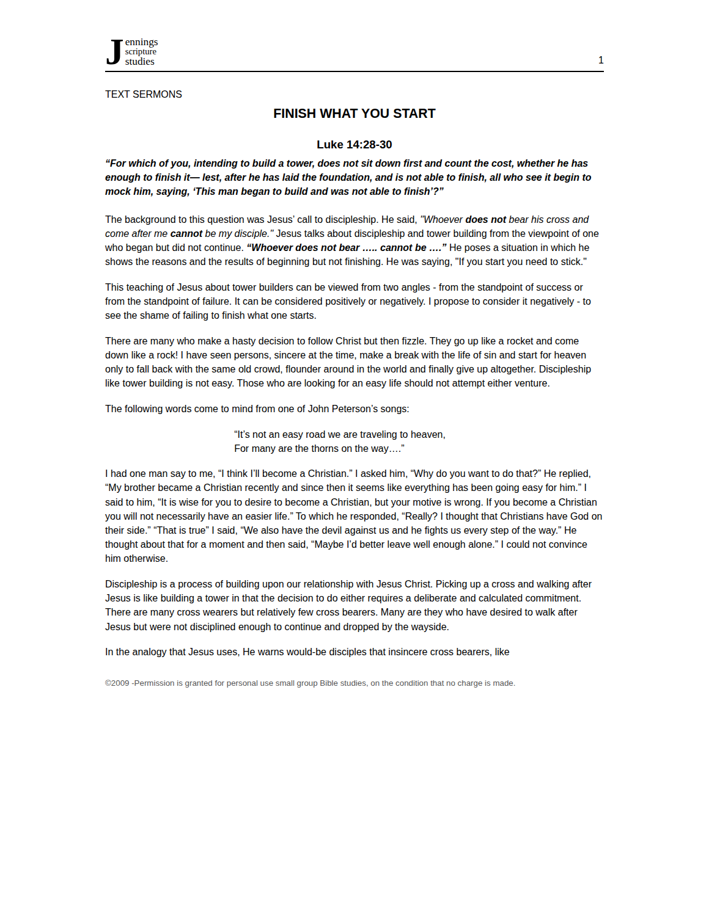J ennings scripture studies
1
TEXT SERMONS
FINISH WHAT YOU START
Luke 14:28-30
“For which of you, intending to build a tower, does not sit down first and count the cost, whether he has enough to finish it— lest, after he has laid the foundation, and is not able to finish, all who see it begin to mock him, saying, ‘This man began to build and was not able to finish’?”
The background to this question was Jesus’ call to discipleship. He said, "Whoever does not bear his cross and come after me cannot be my disciple." Jesus talks about discipleship and tower building from the viewpoint of one who began but did not continue. “Whoever does not bear ….. cannot be ….” He poses a situation in which he shows the reasons and the results of beginning but not finishing. He was saying, "If you start you need to stick."
This teaching of Jesus about tower builders can be viewed from two angles - from the standpoint of success or from the standpoint of failure. It can be considered positively or negatively. I propose to consider it negatively - to see the shame of failing to finish what one starts.
There are many who make a hasty decision to follow Christ but then fizzle. They go up like a rocket and come down like a rock! I have seen persons, sincere at the time, make a break with the life of sin and start for heaven only to fall back with the same old crowd, flounder around in the world and finally give up altogether. Discipleship like tower building is not easy. Those who are looking for an easy life should not attempt either venture.
The following words come to mind from one of John Peterson’s songs:
“It’s not an easy road we are traveling to heaven,
For many are the thorns on the way….”
I had one man say to me, “I think I’ll become a Christian.” I asked him, “Why do you want to do that?” He replied, “My brother became a Christian recently and since then it seems like everything has been going easy for him.” I said to him, “It is wise for you to desire to become a Christian, but your motive is wrong. If you become a Christian you will not necessarily have an easier life.” To which he responded, “Really? I thought that Christians have God on their side.” “That is true” I said, “We also have the devil against us and he fights us every step of the way.” He thought about that for a moment and then said, “Maybe I’d better leave well enough alone.” I could not convince him otherwise.
Discipleship is a process of building upon our relationship with Jesus Christ. Picking up a cross and walking after Jesus is like building a tower in that the decision to do either requires a deliberate and calculated commitment. There are many cross wearers but relatively few cross bearers. Many are they who have desired to walk after Jesus but were not disciplined enough to continue and dropped by the wayside.
In the analogy that Jesus uses, He warns would-be disciples that insincere cross bearers, like
©2009 -Permission is granted for personal use small group Bible studies, on the condition that no charge is made.